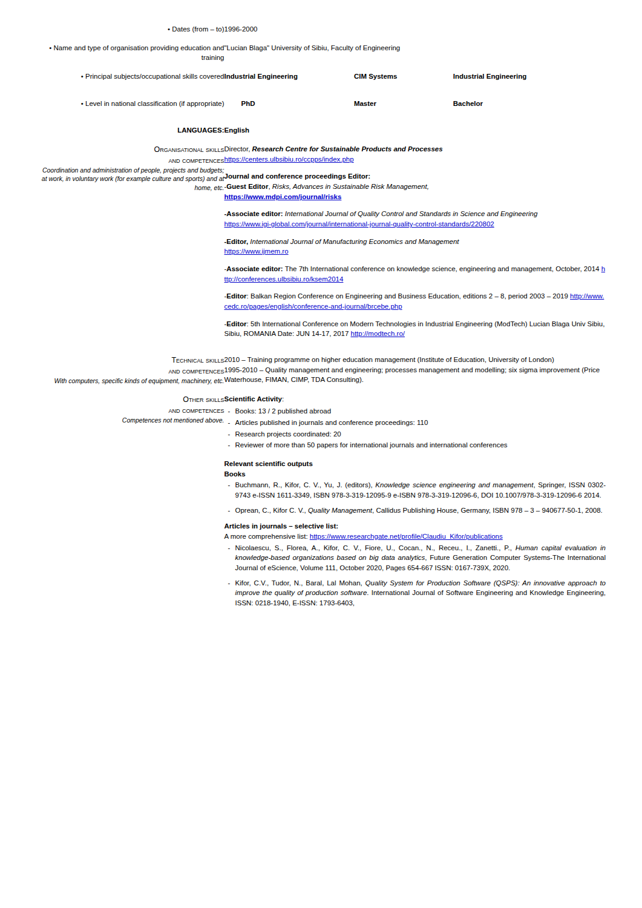| • Dates (from – to) | 1996-2000 |
| • Name and type of organisation providing education and training | "Lucian Blaga" University of Sibiu, Faculty of Engineering |
| • Principal subjects/occupational skills covered | / Industrial Engineering / CIM Systems / Industrial Engineering / |
| • Level in national classification (if appropriate) | / PhD / Master / Bachelor / |
| LANGUAGES: | English |
| Organisational skills and competences Coordination and administration of people, projects and budgets; at work, in voluntary work (for example culture and sports) and at home, etc. | Director, Research Centre for Sustainable Products and Processes https://centers.ulbsibiu.ro/ccpps/index.php Journal and conference proceedings Editor: - Guest Editor , Risks, Advances in Sustainable Risk Management, https://www.mdpi.com/journal/risks -Associate editor: International Journal of Quality Control and Standards in Science and Engineering https://www.igi-global.com/journal/international-journal-quality-control-standards/220802 -Editor, International Journal of Manufacturing Economics and Management https://www.ijmem.ro - Associate editor: The 7th International conference on knowledge science, engineering and management, October, 2014 http://conferences.ulbsibiu.ro/ksem2014 - Editor : Balkan Region Conference on Engineering and Business Education, editions 2 – 8, period 2003 – 2019 http://www.cedc.ro/pages/english/conference-and-journal/brcebe.php - Editor : 5th International Conference on Modern Technologies in Industrial Engineering (ModTech) Lucian Blaga Univ Sibiu, Sibiu, ROMANIA Date: JUN 14-17, 2017 http://modtech.ro/ |
| Technical skills and competences With computers, specific kinds of equipment, machinery, etc. | 2010 – Training programme on higher education management (Institute of Education, University of London) 1995-2010 – Quality management and engineering; processes management and modelling; six sigma improvement (Price Waterhouse, FIMAN, CIMP, TDA Consulting). |
| Other skills and competences Competences not mentioned above. | Scientific Activity : Books: 13 / 2 published abroad Articles published in journals and conference proceedings: 110 Research projects coordinated: 20 Reviewer of more than 50 papers for international journals and international conferences Relevant scientific outputs Books Buchmann, R., Kifor, C. V., Yu, J. (editors), Knowledge science engineering and management , Springer, ISSN 0302-9743 e-ISSN 1611-3349, ISBN 978-3-319-12095-9 e-ISBN 978-3-319-12096-6, DOI 10.1007/978-3-319-12096-6 2014. Oprean, C., Kifor C. V., Quality Management , Callidus Publishing House, Germany, ISBN 978 – 3 – 940677-50-1, 2008. Articles in journals – selective list: A more comprehensive list: https://www.researchgate.net/profile/Claudiu_Kifor/publications Nicolaescu, S., Florea, A., Kifor, C. V., Fiore, U., Cocan., N., Receu., I., Zanetti., P., Human capital evaluation in knowledge-based organizations based on big data analytics , Future Generation Computer Systems-The International Journal of eScience, Volume 111, October 2020, Pages 654-667 ISSN: 0167-739X, 2020. Kifor, C.V., Tudor, N., Baral, Lal Mohan, Quality System for Production Software (QSPS): An innovative approach to improve the quality of production software . International Journal of Software Engineering and Knowledge Engineering, ISSN: 0218-1940, E-ISSN: 1793-6403, |